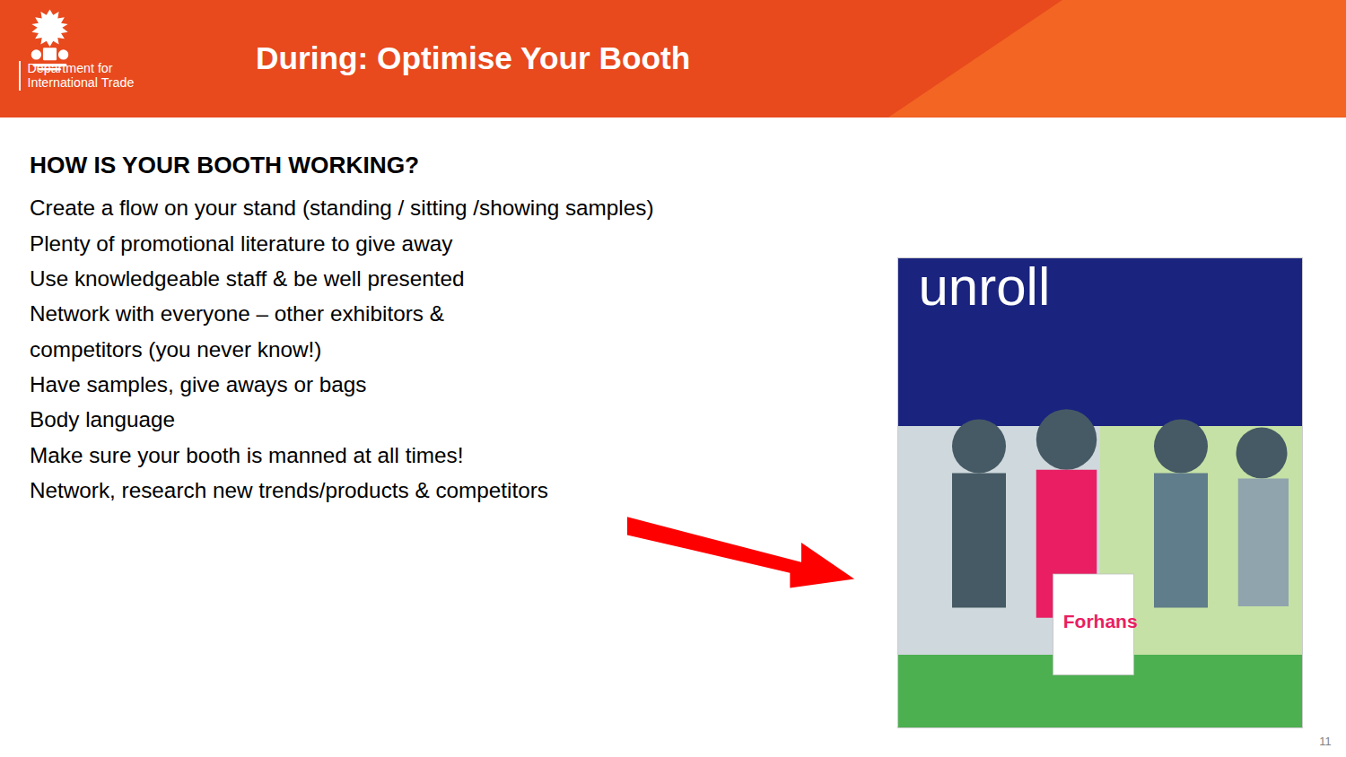Department for
International Trade
During: Optimise Your Booth
HOW IS YOUR BOOTH WORKING?
Create a flow on your stand (standing / sitting /showing samples)
Plenty of promotional literature to give away
Use knowledgeable staff & be well presented
Network with everyone – other exhibitors &
competitors (you never know!)
Have samples, give aways or bags
Body language
Make sure your booth is manned at all times!
Network, research new trends/products & competitors
11